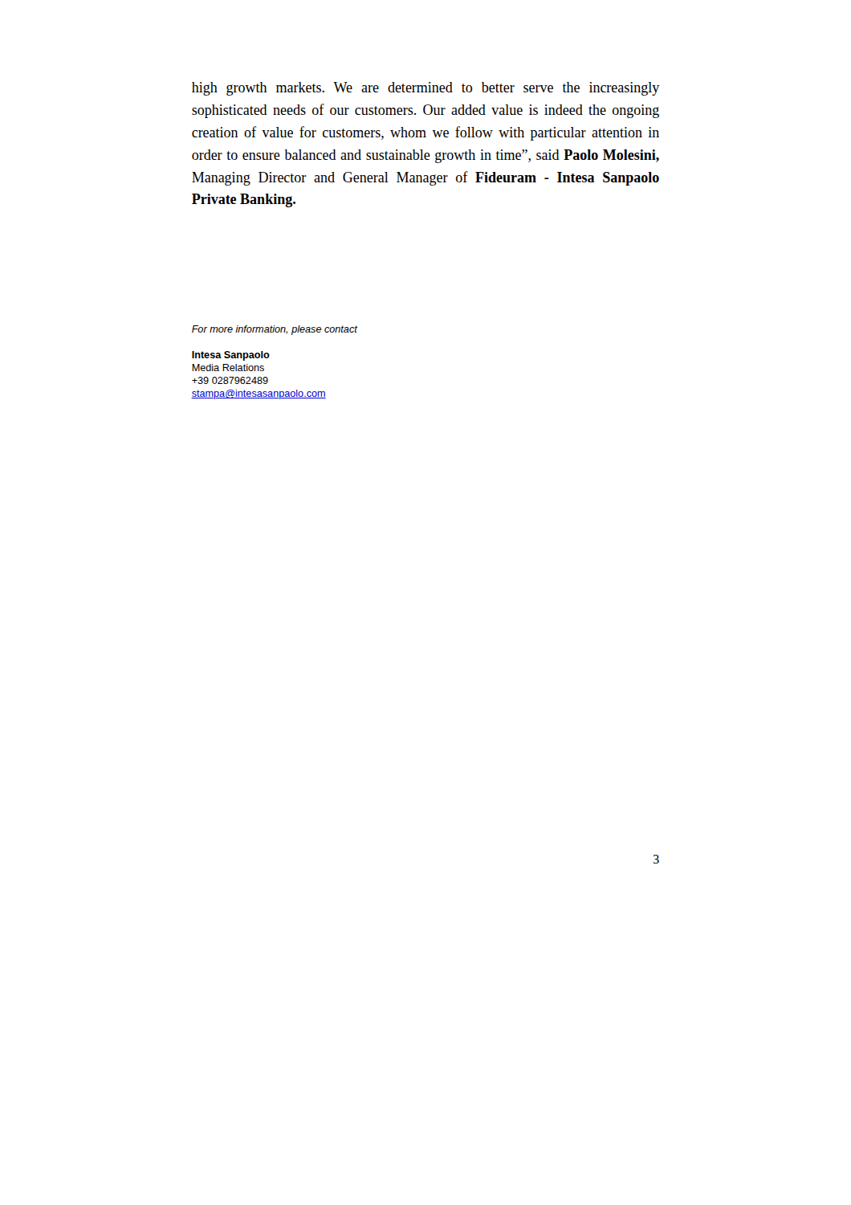high growth markets. We are determined to better serve the increasingly sophisticated needs of our customers. Our added value is indeed the ongoing creation of value for customers, whom we follow with particular attention in order to ensure balanced and sustainable growth in time”, said Paolo Molesini, Managing Director and General Manager of Fideuram - Intesa Sanpaolo Private Banking.
For more information, please contact
Intesa Sanpaolo
Media Relations
+39 0287962489
stampa@intesasanpaolo.com
3